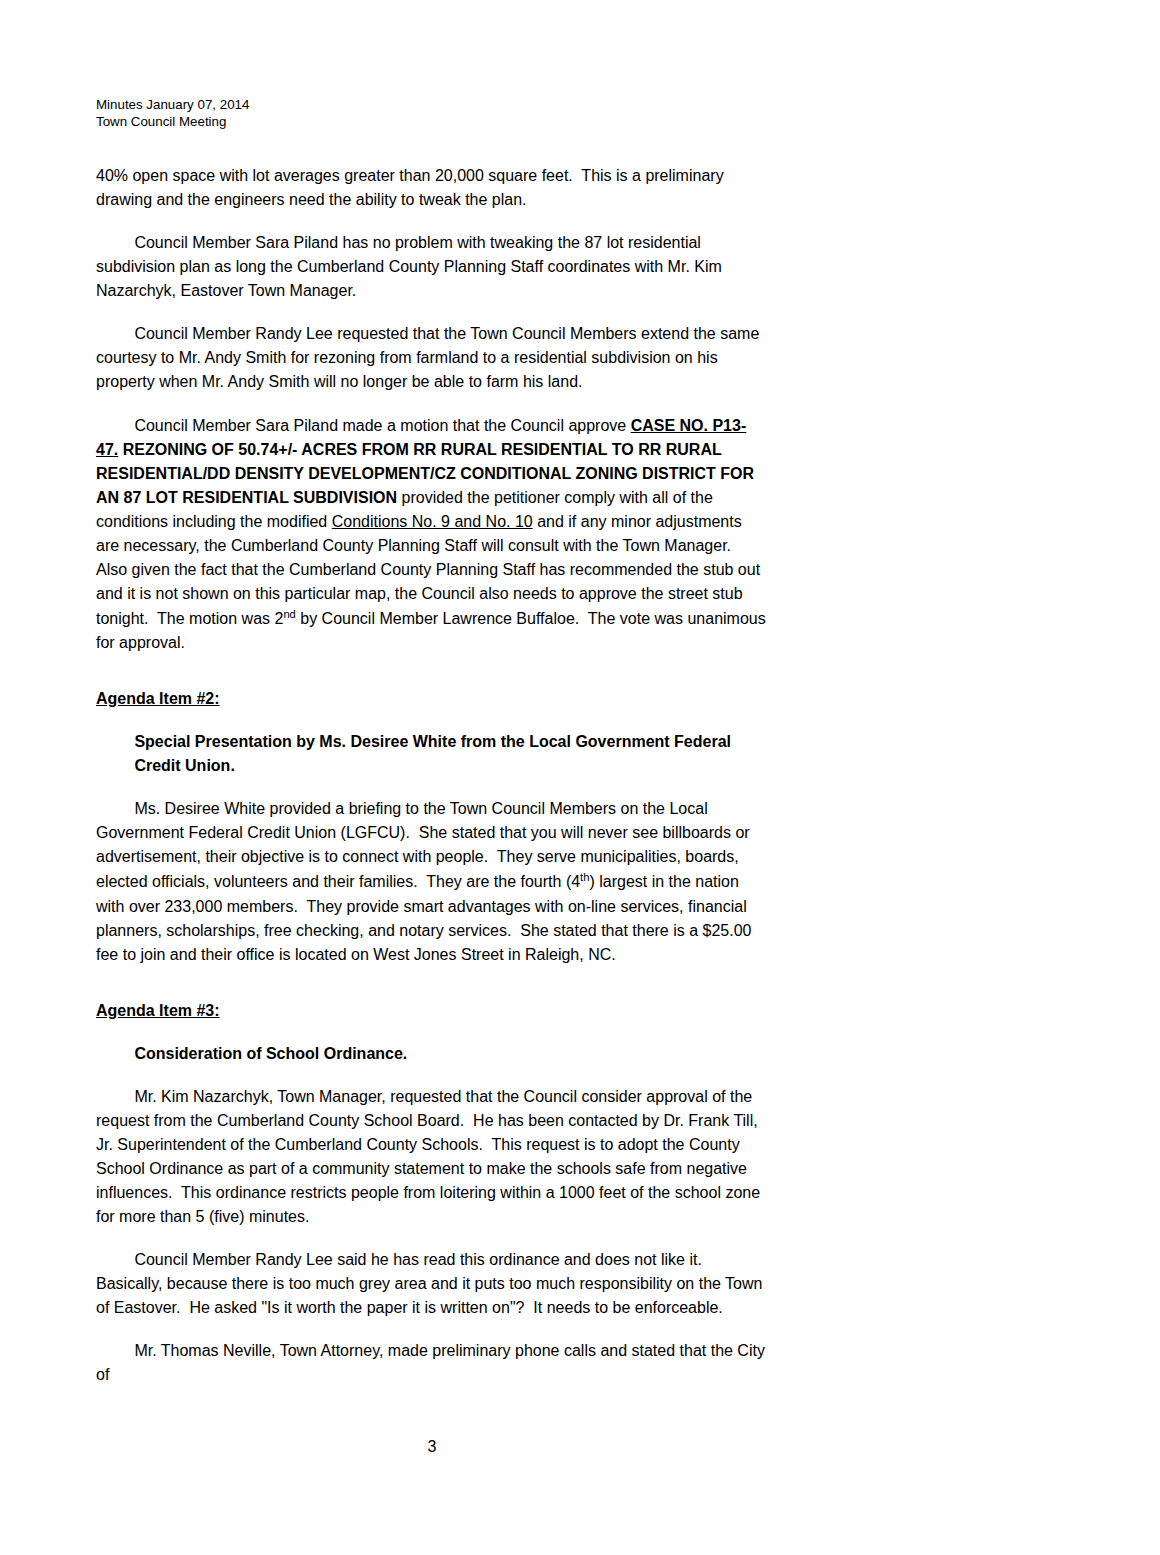Minutes January 07, 2014
Town Council Meeting
40% open space with lot averages greater than 20,000 square feet. This is a preliminary drawing and the engineers need the ability to tweak the plan.
Council Member Sara Piland has no problem with tweaking the 87 lot residential subdivision plan as long the Cumberland County Planning Staff coordinates with Mr. Kim Nazarchyk, Eastover Town Manager.
Council Member Randy Lee requested that the Town Council Members extend the same courtesy to Mr. Andy Smith for rezoning from farmland to a residential subdivision on his property when Mr. Andy Smith will no longer be able to farm his land.
Council Member Sara Piland made a motion that the Council approve CASE NO. P13-47. REZONING OF 50.74+/- ACRES FROM RR RURAL RESIDENTIAL TO RR RURAL RESIDENTIAL/DD DENSITY DEVELOPMENT/CZ CONDITIONAL ZONING DISTRICT FOR AN 87 LOT RESIDENTIAL SUBDIVISION provided the petitioner comply with all of the conditions including the modified Conditions No. 9 and No. 10 and if any minor adjustments are necessary, the Cumberland County Planning Staff will consult with the Town Manager. Also given the fact that the Cumberland County Planning Staff has recommended the stub out and it is not shown on this particular map, the Council also needs to approve the street stub tonight. The motion was 2nd by Council Member Lawrence Buffaloe. The vote was unanimous for approval.
Agenda Item #2:
Special Presentation by Ms. Desiree White from the Local Government Federal Credit Union.
Ms. Desiree White provided a briefing to the Town Council Members on the Local Government Federal Credit Union (LGFCU). She stated that you will never see billboards or advertisement, their objective is to connect with people. They serve municipalities, boards, elected officials, volunteers and their families. They are the fourth (4th) largest in the nation with over 233,000 members. They provide smart advantages with on-line services, financial planners, scholarships, free checking, and notary services. She stated that there is a $25.00 fee to join and their office is located on West Jones Street in Raleigh, NC.
Agenda Item #3:
Consideration of School Ordinance.
Mr. Kim Nazarchyk, Town Manager, requested that the Council consider approval of the request from the Cumberland County School Board. He has been contacted by Dr. Frank Till, Jr. Superintendent of the Cumberland County Schools. This request is to adopt the County School Ordinance as part of a community statement to make the schools safe from negative influences. This ordinance restricts people from loitering within a 1000 feet of the school zone for more than 5 (five) minutes.
Council Member Randy Lee said he has read this ordinance and does not like it. Basically, because there is too much grey area and it puts too much responsibility on the Town of Eastover. He asked "Is it worth the paper it is written on"? It needs to be enforceable.
Mr. Thomas Neville, Town Attorney, made preliminary phone calls and stated that the City of
3